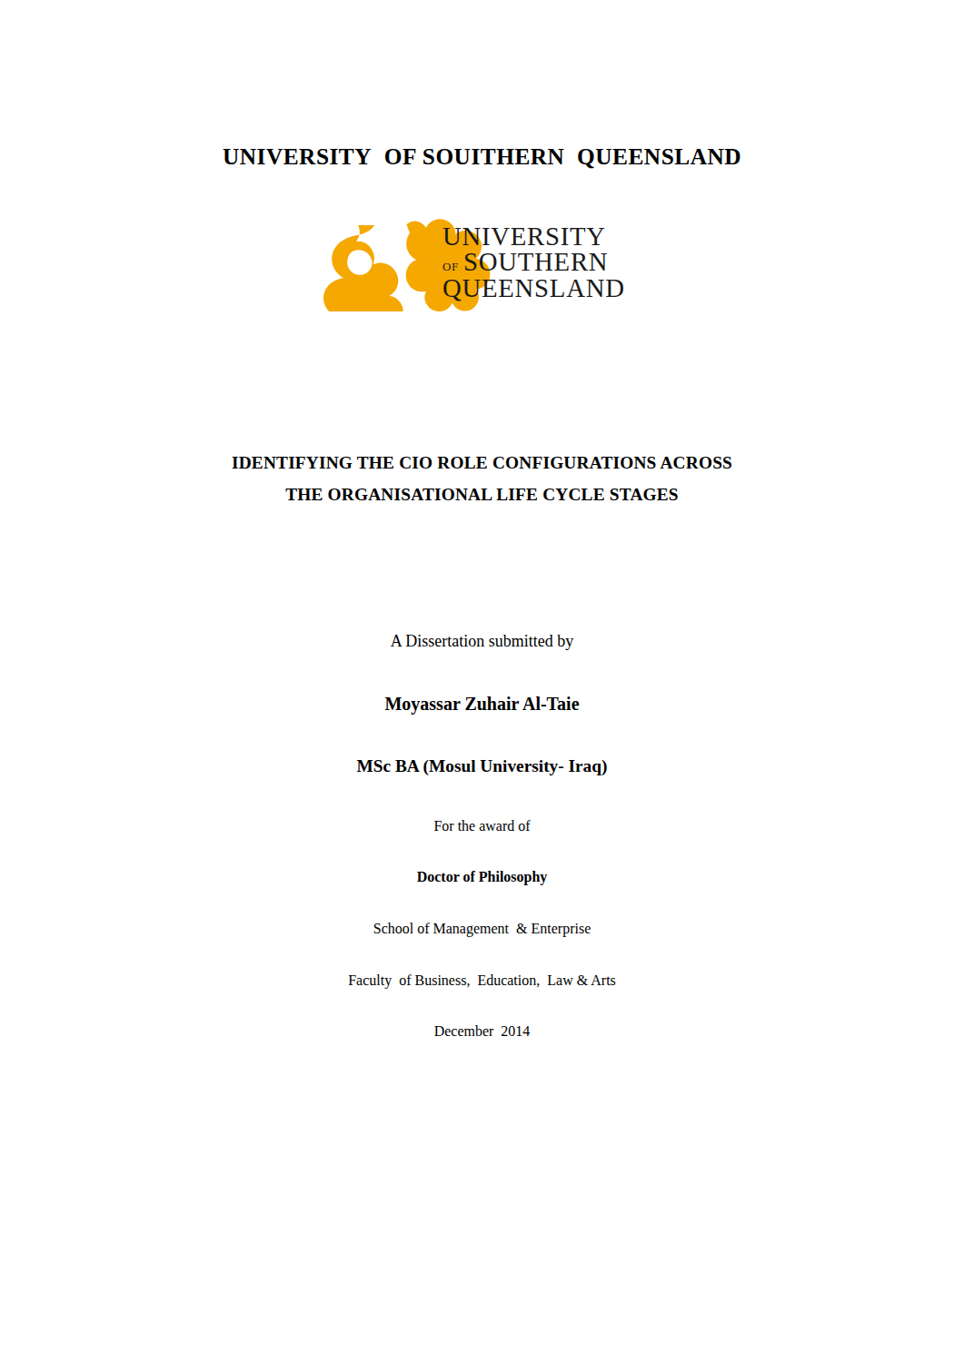UNIVERSITY OF SOUITHERN QUEENSLAND
UNIVERSITY OF SOUTHERN QUEENSLAND
IDENTIFYING THE CIO ROLE CONFIGURATIONS ACROSS
THE ORGANISATIONAL LIFE CYCLE STAGES
A Dissertation submitted by
Moyassar Zuhair Al-Taie
MSc BA (Mosul University- Iraq)
For the award of
Doctor of Philosophy
School of Management & Enterprise
Faculty of Business, Education, Law & Arts
December 2014